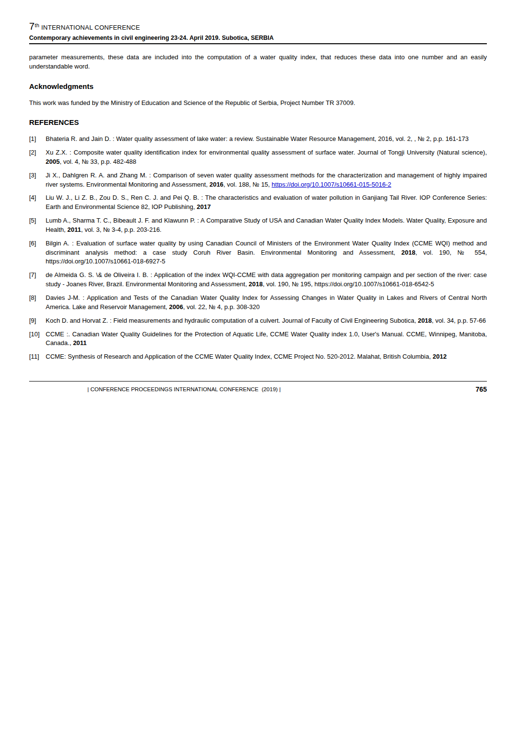7 th INTERNATIONAL CONFERENCE
Contemporary achievements in civil engineering 23-24. April 2019. Subotica, SERBIA
parameter measurements, these data are included into the computation of a water quality index, that reduces these data into one number and an easily understandable word.
Acknowledgments
This work was funded by the Ministry of Education and Science of the Republic of Serbia, Project Number TR 37009.
REFERENCES
[1] Bhateria R. and Jain D. : Water quality assessment of lake water: a review. Sustainable Water Resource Management, 2016, vol. 2, , № 2, p.p. 161-173
[2] Xu Z.X. : Composite water quality identification index for environmental quality assessment of surface water. Journal of Tongji University (Natural science), 2005, vol. 4, № 33, p.p. 482-488
[3] Ji X., Dahlgren R. A. and Zhang M. : Comparison of seven water quality assessment methods for the characterization and management of highly impaired river systems. Environmental Monitoring and Assessment, 2016, vol. 188, № 15, https://doi.org/10.1007/s10661-015-5016-2
[4] Liu W. J., Li Z. B., Zou D. S., Ren C. J. and Pei Q. B. : The characteristics and evaluation of water pollution in Ganjiang Tail River. IOP Conference Series: Earth and Environmental Science 82, IOP Publishing, 2017
[5] Lumb A., Sharma T. C., Bibeault J. F. and Klawunn P. : A Comparative Study of USA and Canadian Water Quality Index Models. Water Quality, Exposure and Health, 2011, vol. 3, № 3-4, p.p. 203-216.
[6] Bilgin A. : Evaluation of surface water quality by using Canadian Council of Ministers of the Environment Water Quality Index (CCME WQI) method and discriminant analysis method: a case study Coruh River Basin. Environmental Monitoring and Assessment, 2018, vol. 190, № 554, https://doi.org/10.1007/s10661-018-6927-5
[7] de Almeida G. S. \& de Oliveira I. B. : Application of the index WQI-CCME with data aggregation per monitoring campaign and per section of the river: case study - Joanes River, Brazil. Environmental Monitoring and Assessment, 2018, vol. 190, № 195, https://doi.org/10.1007/s10661-018-6542-5
[8] Davies J-M. : Application and Tests of the Canadian Water Quality Index for Assessing Changes in Water Quality in Lakes and Rivers of Central North America. Lake and Reservoir Management, 2006, vol. 22, № 4, p.p. 308-320
[9] Koch D. and Horvat Z. : Field measurements and hydraulic computation of a culvert. Journal of Faculty of Civil Engineering Subotica, 2018, vol. 34, p.p. 57-66
[10] CCME :. Canadian Water Quality Guidelines for the Protection of Aquatic Life, CCME Water Quality index 1.0, User's Manual. CCME, Winnipeg, Manitoba, Canada., 2011
[11] CCME: Synthesis of Research and Application of the CCME Water Quality Index, CCME Project No. 520-2012. Malahat, British Columbia, 2012
| CONFERENCE PROCEEDINGS INTERNATIONAL CONFERENCE (2019) |
765